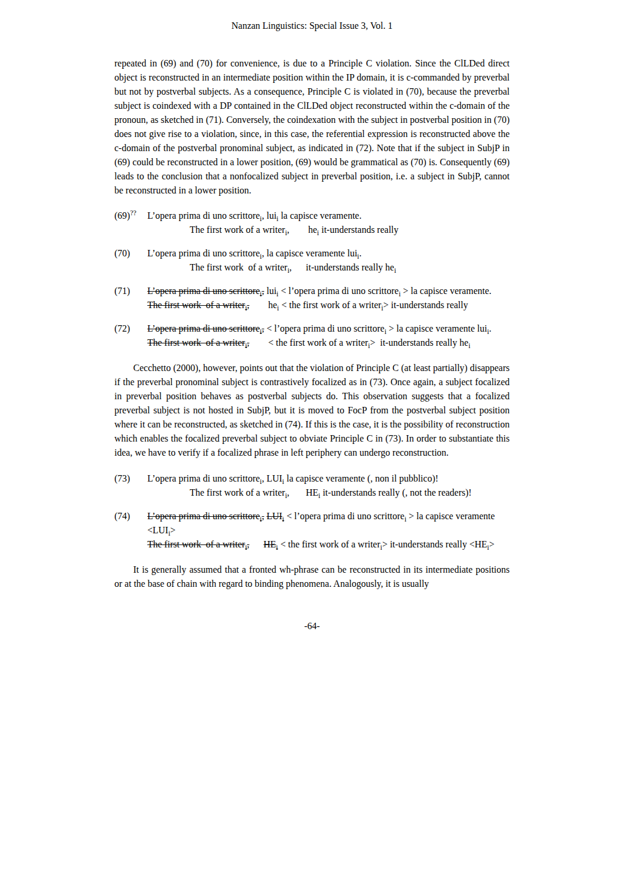Nanzan Linguistics: Special Issue 3, Vol. 1
repeated in (69) and (70) for convenience, is due to a Principle C violation. Since the ClLDed direct object is reconstructed in an intermediate position within the IP domain, it is c-commanded by preverbal but not by postverbal subjects. As a consequence, Principle C is violated in (70), because the preverbal subject is coindexed with a DP contained in the ClLDed object reconstructed within the c-domain of the pronoun, as sketched in (71). Conversely, the coindexation with the subject in postverbal position in (70) does not give rise to a violation, since, in this case, the referential expression is reconstructed above the c-domain of the postverbal pronominal subject, as indicated in (72). Note that if the subject in SubjP in (69) could be reconstructed in a lower position, (69) would be grammatical as (70) is. Consequently (69) leads to the conclusion that a nonfocalized subject in preverbal position, i.e. a subject in SubjP, cannot be reconstructed in a lower position.
(69)??
L’opera prima di uno scrittorei, luii la capisce veramente. The first work of a writeri, hei it-understands really
(70)
L’opera prima di uno scrittorei, la capisce veramente luii. The first work of a writeri, it-understands really hei
(71)
L’opera prima di uno scrittorei, luii < l’opera prima di uno scrittorei > la capisce veramente. The first work of a writeri, hei < the first work of a writeri> it-understands really
(72)
L’opera prima di uno scrittorei, < l’opera prima di uno scrittorei > la capisce veramente luii. The first work of a writeri, < the first work of a writeri> it-understands really hei
Cecchetto (2000), however, points out that the violation of Principle C (at least partially) disappears if the preverbal pronominal subject is contrastively focalized as in (73). Once again, a subject focalized in preverbal position behaves as postverbal subjects do. This observation suggests that a focalized preverbal subject is not hosted in SubjP, but it is moved to FocP from the postverbal subject position where it can be reconstructed, as sketched in (74). If this is the case, it is the possibility of reconstruction which enables the focalized preverbal subject to obviate Principle C in (73). In order to substantiate this idea, we have to verify if a focalized phrase in left periphery can undergo reconstruction.
(73)
L’opera prima di uno scrittorei, LUIi la capisce veramente (, non il pubblico)! The first work of a writeri, HEi it-understands really (, not the readers)!
(74)
L’opera prima di uno scrittorei, LUIi < l’opera prima di uno scrittorei > la capisce veramente <LUIi> The first work of a writeri, HEi < the first work of a writeri> it-understands really <HEi>
It is generally assumed that a fronted wh-phrase can be reconstructed in its intermediate positions or at the base of chain with regard to binding phenomena. Analogously, it is usually
-64-